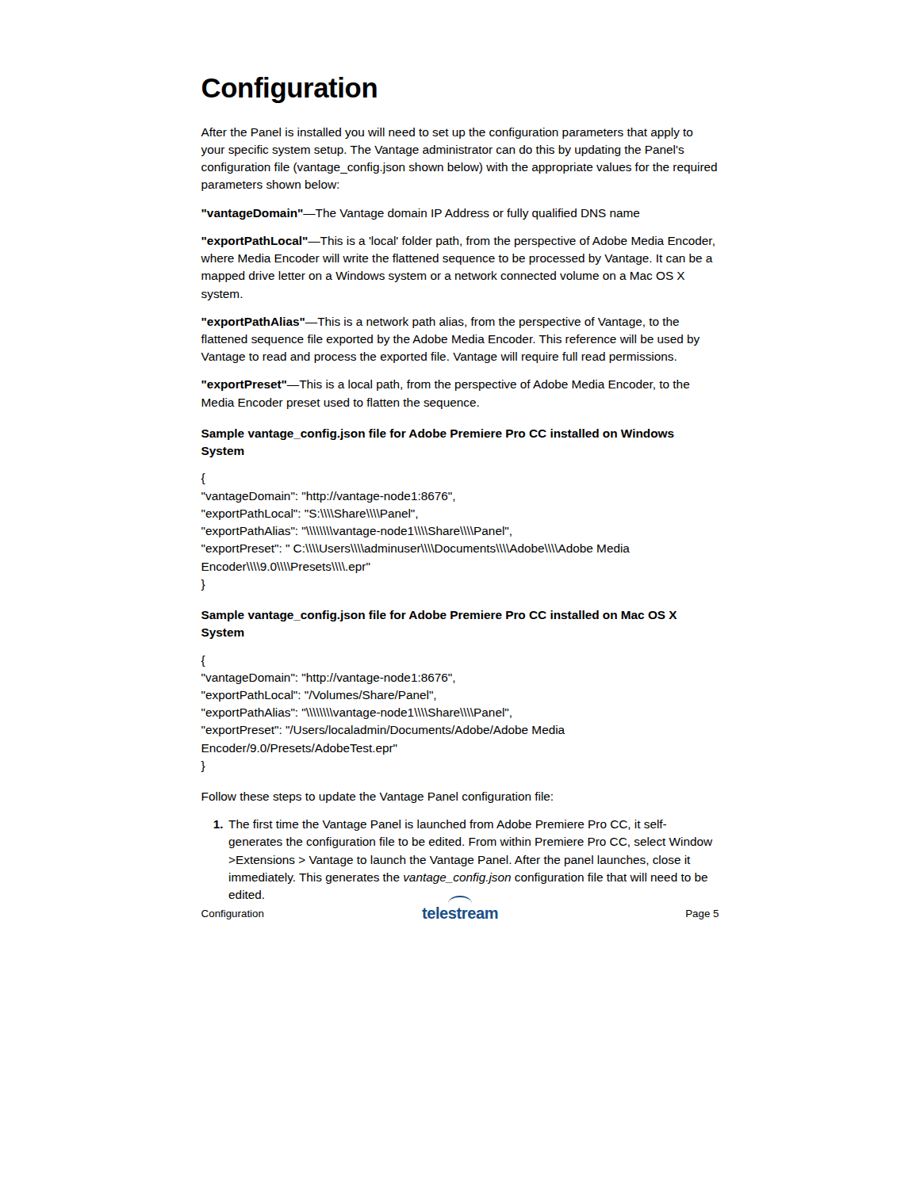Configuration
After the Panel is installed you will need to set up the configuration parameters that apply to your specific system setup. The Vantage administrator can do this by updating the Panel's configuration file (vantage_config.json shown below) with the appropriate values for the required parameters shown below:
"vantageDomain"—The Vantage domain IP Address or fully qualified DNS name
"exportPathLocal"—This is a 'local' folder path, from the perspective of Adobe Media Encoder, where Media Encoder will write the flattened sequence to be processed by Vantage. It can be a mapped drive letter on a Windows system or a network connected volume on a Mac OS X system.
"exportPathAlias"—This is a network path alias, from the perspective of Vantage, to the flattened sequence file exported by the Adobe Media Encoder. This reference will be used by Vantage to read and process the exported file. Vantage will require full read permissions.
"exportPreset"—This is a local path, from the perspective of Adobe Media Encoder, to the Media Encoder preset used to flatten the sequence.
Sample vantage_config.json file for Adobe Premiere Pro CC installed on Windows System
{
"vantageDomain": "http://vantage-node1:8676",
"exportPathLocal": "S:\\\\Share\\\\Panel",
"exportPathAlias": "\\\\\\\\vantage-node1\\\\Share\\\\Panel",
"exportPreset": " C:\\\\Users\\\\adminuser\\\\Documents\\\\Adobe\\\\Adobe Media Encoder\\\\9.0\\\\Presets\\\\.epr"
}
Sample vantage_config.json file for Adobe Premiere Pro CC installed on Mac OS X System
{
"vantageDomain": "http://vantage-node1:8676",
"exportPathLocal": "/Volumes/Share/Panel",
"exportPathAlias": "\\\\\\\\vantage-node1\\\\Share\\\\Panel",
"exportPreset": "/Users/localadmin/Documents/Adobe/Adobe Media Encoder/9.0/Presets/AdobeTest.epr"
}
Follow these steps to update the Vantage Panel configuration file:
The first time the Vantage Panel is launched from Adobe Premiere Pro CC, it self-generates the configuration file to be edited. From within Premiere Pro CC, select Window >Extensions > Vantage to launch the Vantage Panel. After the panel launches, close it immediately. This generates the vantage_config.json configuration file that will need to be edited.
Configuration
telestream
Page 5